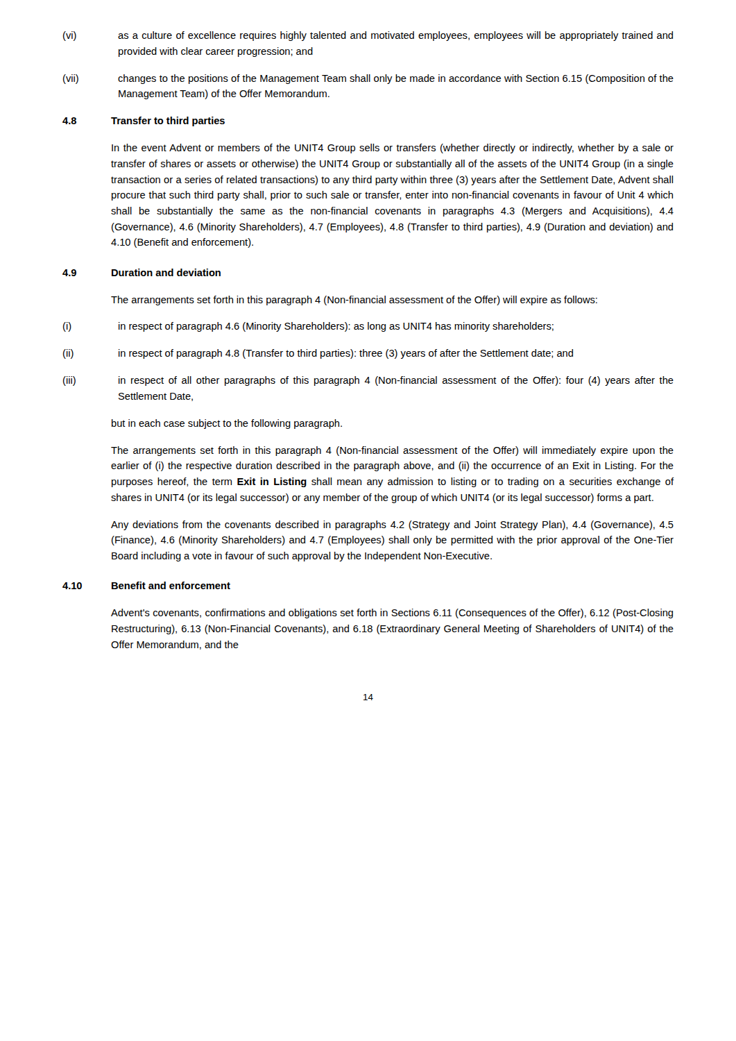(vi)
as a culture of excellence requires highly talented and motivated employees, employees will be appropriately trained and provided with clear career progression; and
(vii)
changes to the positions of the Management Team shall only be made in accordance with Section 6.15 (Composition of the Management Team) of the Offer Memorandum.
4.8
Transfer to third parties
In the event Advent or members of the UNIT4 Group sells or transfers (whether directly or indirectly, whether by a sale or transfer of shares or assets or otherwise) the UNIT4 Group or substantially all of the assets of the UNIT4 Group (in a single transaction or a series of related transactions) to any third party within three (3) years after the Settlement Date, Advent shall procure that such third party shall, prior to such sale or transfer, enter into non-financial covenants in favour of Unit 4 which shall be substantially the same as the non-financial covenants in paragraphs 4.3 (Mergers and Acquisitions), 4.4 (Governance), 4.6 (Minority Shareholders), 4.7 (Employees), 4.8 (Transfer to third parties), 4.9 (Duration and deviation) and 4.10 (Benefit and enforcement).
4.9
Duration and deviation
The arrangements set forth in this paragraph 4 (Non-financial assessment of the Offer) will expire as follows:
(i)
in respect of paragraph 4.6 (Minority Shareholders): as long as UNIT4 has minority shareholders;
(ii)
in respect of paragraph 4.8 (Transfer to third parties): three (3) years of after the Settlement date; and
(iii)
in respect of all other paragraphs of this paragraph 4 (Non-financial assessment of the Offer): four (4) years after the Settlement Date,
but in each case subject to the following paragraph.
The arrangements set forth in this paragraph 4 (Non-financial assessment of the Offer) will immediately expire upon the earlier of (i) the respective duration described in the paragraph above, and (ii) the occurrence of an Exit in Listing. For the purposes hereof, the term Exit in Listing shall mean any admission to listing or to trading on a securities exchange of shares in UNIT4 (or its legal successor) or any member of the group of which UNIT4 (or its legal successor) forms a part.
Any deviations from the covenants described in paragraphs 4.2 (Strategy and Joint Strategy Plan), 4.4 (Governance), 4.5 (Finance), 4.6 (Minority Shareholders) and 4.7 (Employees) shall only be permitted with the prior approval of the One-Tier Board including a vote in favour of such approval by the Independent Non-Executive.
4.10
Benefit and enforcement
Advent's covenants, confirmations and obligations set forth in Sections 6.11 (Consequences of the Offer), 6.12 (Post-Closing Restructuring), 6.13 (Non-Financial Covenants), and 6.18 (Extraordinary General Meeting of Shareholders of UNIT4) of the Offer Memorandum, and the
14